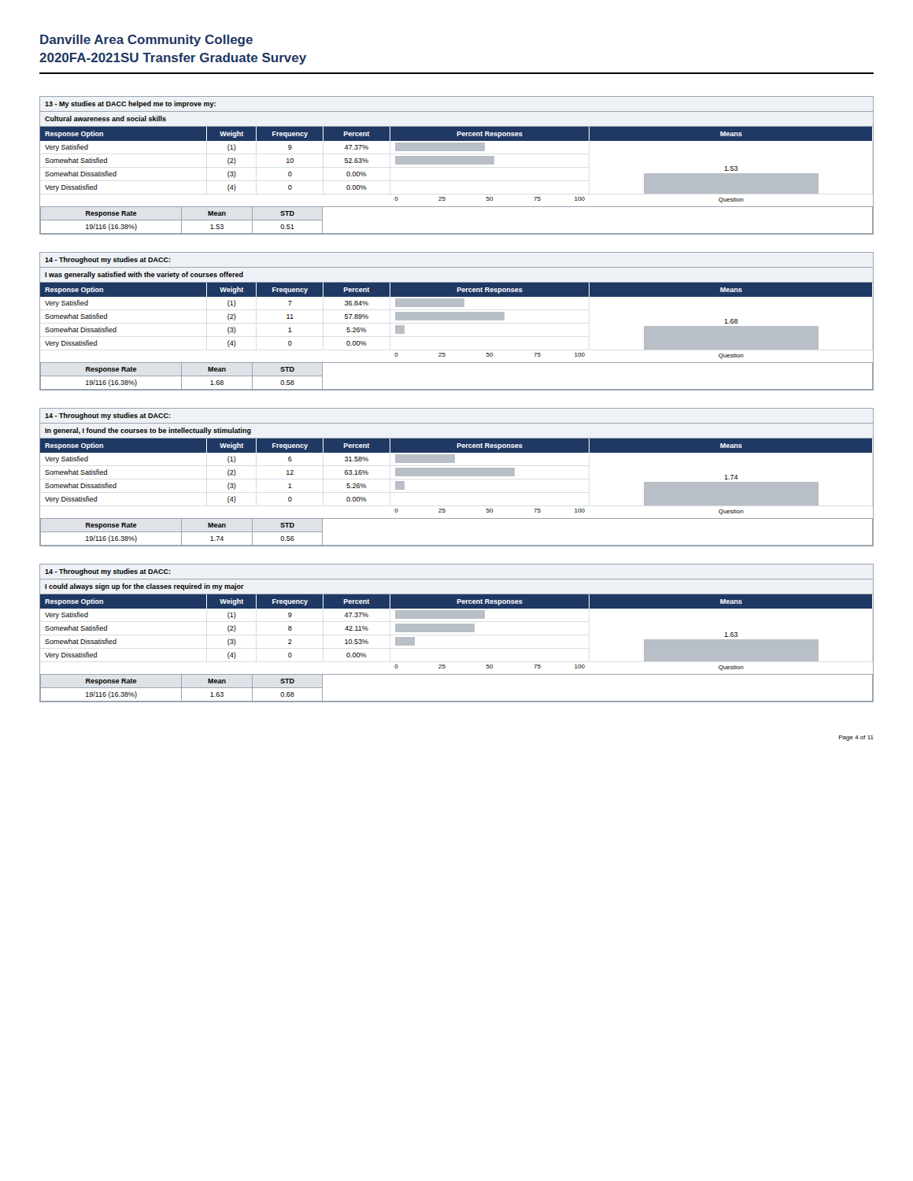Danville Area Community College
2020FA-2021SU Transfer Graduate Survey
13 - My studies at DACC helped me to improve my:
Cultural awareness and social skills
| Response Option | Weight | Frequency | Percent | Percent Responses | Means |
| --- | --- | --- | --- | --- | --- |
| Very Satisfied | (1) | 9 | 47.37% | | 1.53 |
| Somewhat Satisfied | (2) | 10 | 52.63% | |
| Somewhat Dissatisfied | (3) | 0 | 0.00% | |
| Very Dissatisfied | (4) | 0 | 0.00% | |
| | 0 25 50 75 100 | Question |
| Response Rate | Mean | STD |
| --- | --- | --- |
| 19/116 (16.38%) | 1.53 | 0.51 |
14 - Throughout my studies at DACC:
I was generally satisfied with the variety of courses offered
| Response Option | Weight | Frequency | Percent | Percent Responses | Means |
| --- | --- | --- | --- | --- | --- |
| Very Satisfied | (1) | 7 | 36.84% | | 1.68 |
| Somewhat Satisfied | (2) | 11 | 57.89% | |
| Somewhat Dissatisfied | (3) | 1 | 5.26% | |
| Very Dissatisfied | (4) | 0 | 0.00% | |
| | 0 25 50 75 100 | Question |
| Response Rate | Mean | STD |
| --- | --- | --- |
| 19/116 (16.38%) | 1.68 | 0.58 |
14 - Throughout my studies at DACC:
In general, I found the courses to be intellectually stimulating
| Response Option | Weight | Frequency | Percent | Percent Responses | Means |
| --- | --- | --- | --- | --- | --- |
| Very Satisfied | (1) | 6 | 31.58% | | 1.74 |
| Somewhat Satisfied | (2) | 12 | 63.16% | |
| Somewhat Dissatisfied | (3) | 1 | 5.26% | |
| Very Dissatisfied | (4) | 0 | 0.00% | |
| | 0 25 50 75 100 | Question |
| Response Rate | Mean | STD |
| --- | --- | --- |
| 19/116 (16.38%) | 1.74 | 0.56 |
14 - Throughout my studies at DACC:
I could always sign up for the classes required in my major
| Response Option | Weight | Frequency | Percent | Percent Responses | Means |
| --- | --- | --- | --- | --- | --- |
| Very Satisfied | (1) | 9 | 47.37% | | 1.63 |
| Somewhat Satisfied | (2) | 8 | 42.11% | |
| Somewhat Dissatisfied | (3) | 2 | 10.53% | |
| Very Dissatisfied | (4) | 0 | 0.00% | |
| | 0 25 50 75 100 | Question |
| Response Rate | Mean | STD |
| --- | --- | --- |
| 19/116 (16.38%) | 1.63 | 0.68 |
Page 4 of 11